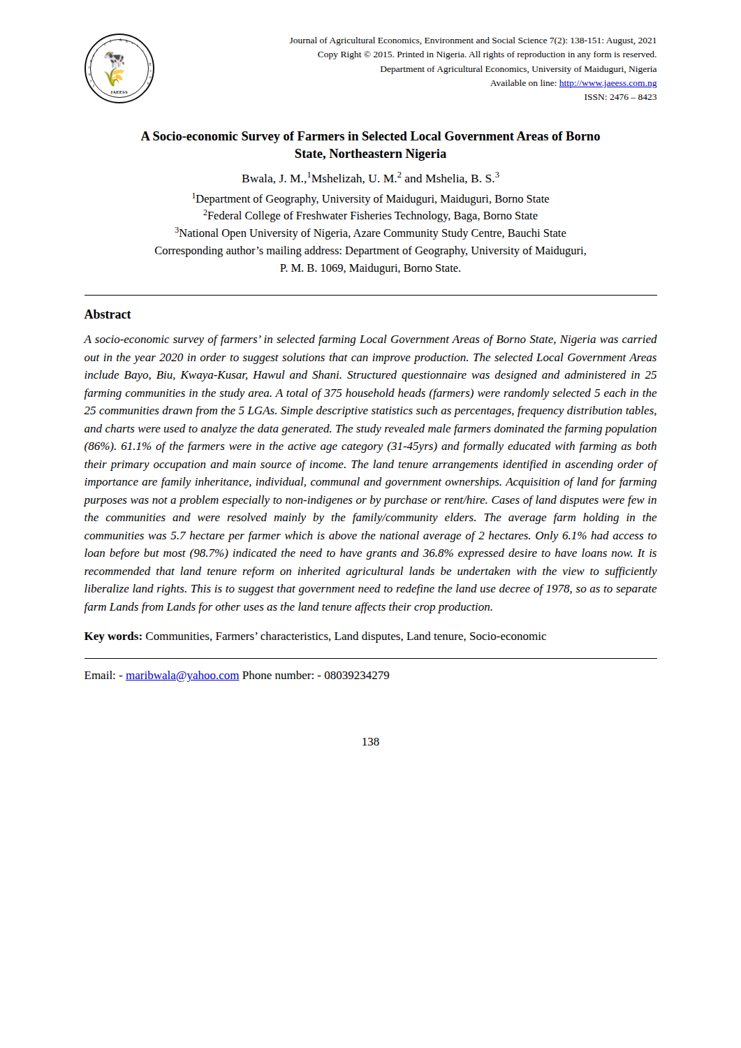J o u r n a l o f A g r i c . E c o n
🐄🌾
JAEESS
Journal of Agricultural Economics, Environment and Social Science 7(2): 138-151: August, 2021
Copy Right © 2015. Printed in Nigeria. All rights of reproduction in any form is reserved.
Department of Agricultural Economics, University of Maiduguri, Nigeria
Available on line: http://www.jaeess.com.ng
ISSN: 2476 – 8423
A Socio-economic Survey of Farmers in Selected Local Government Areas of Borno
State, Northeastern Nigeria
Bwala, J. M.,1Mshelizah, U. M.2 and Mshelia, B. S.3
1Department of Geography, University of Maiduguri, Maiduguri, Borno State
2Federal College of Freshwater Fisheries Technology, Baga, Borno State
3National Open University of Nigeria, Azare Community Study Centre, Bauchi State
Corresponding author’s mailing address: Department of Geography, University of Maiduguri,
P. M. B. 1069, Maiduguri, Borno State.
Abstract
A socio-economic survey of farmers’ in selected farming Local Government Areas of Borno State, Nigeria was carried out in the year 2020 in order to suggest solutions that can improve production. The selected Local Government Areas include Bayo, Biu, Kwaya-Kusar, Hawul and Shani. Structured questionnaire was designed and administered in 25 farming communities in the study area. A total of 375 household heads (farmers) were randomly selected 5 each in the 25 communities drawn from the 5 LGAs. Simple descriptive statistics such as percentages, frequency distribution tables, and charts were used to analyze the data generated. The study revealed male farmers dominated the farming population (86%). 61.1% of the farmers were in the active age category (31-45yrs) and formally educated with farming as both their primary occupation and main source of income. The land tenure arrangements identified in ascending order of importance are family inheritance, individual, communal and government ownerships. Acquisition of land for farming purposes was not a problem especially to non-indigenes or by purchase or rent/hire. Cases of land disputes were few in the communities and were resolved mainly by the family/community elders. The average farm holding in the communities was 5.7 hectare per farmer which is above the national average of 2 hectares. Only 6.1% had access to loan before but most (98.7%) indicated the need to have grants and 36.8% expressed desire to have loans now. It is recommended that land tenure reform on inherited agricultural lands be undertaken with the view to sufficiently liberalize land rights. This is to suggest that government need to redefine the land use decree of 1978, so as to separate farm Lands from Lands for other uses as the land tenure affects their crop production.
Key words: Communities, Farmers’ characteristics, Land disputes, Land tenure, Socio-economic
Email: - maribwala@yahoo.com Phone number: - 08039234279
138